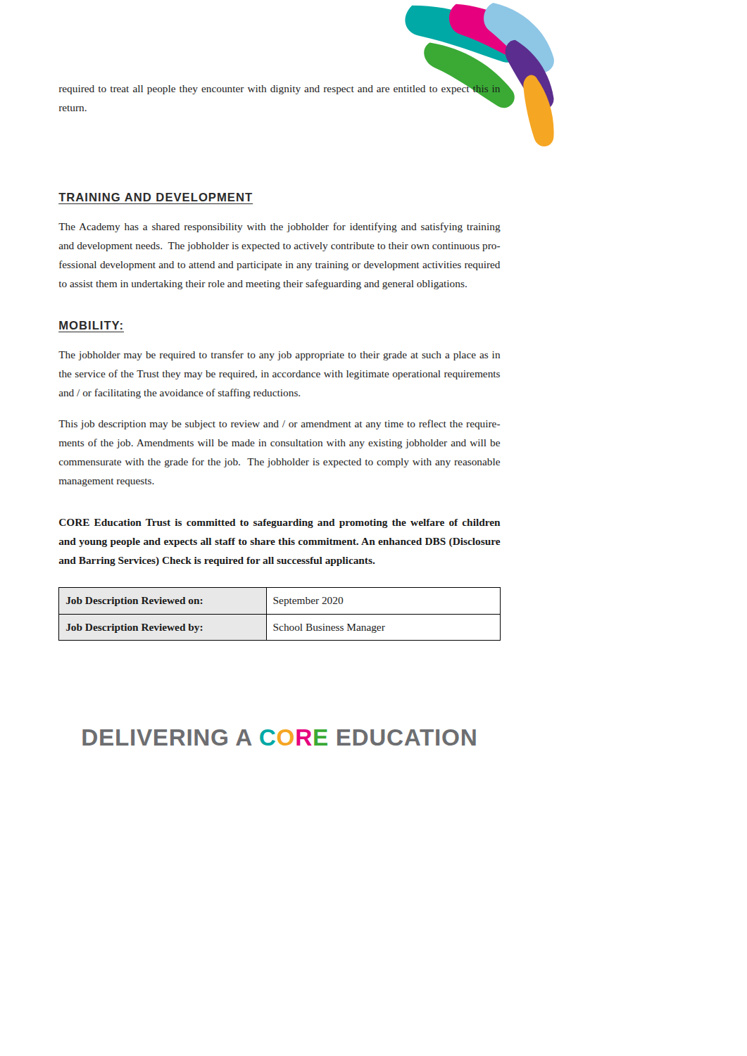required to treat all people they encounter with dignity and respect and are entitled to expect this in return.
Training and Development
The Academy has a shared responsibility with the jobholder for identifying and satisfying training and development needs. The jobholder is expected to actively contribute to their own continuous professional development and to attend and participate in any training or development activities required to assist them in undertaking their role and meeting their safeguarding and general obligations.
Mobility:
The jobholder may be required to transfer to any job appropriate to their grade at such a place as in the service of the Trust they may be required, in accordance with legitimate operational requirements and / or facilitating the avoidance of staffing reductions.
This job description may be subject to review and / or amendment at any time to reflect the requirements of the job. Amendments will be made in consultation with any existing jobholder and will be commensurate with the grade for the job. The jobholder is expected to comply with any reasonable management requests.
CORE Education Trust is committed to safeguarding and promoting the welfare of children and young people and expects all staff to share this commitment. An enhanced DBS (Disclosure and Barring Services) Check is required for all successful applicants.
| Job Description Reviewed on: | September 2020 |
| Job Description Reviewed by: | School Business Manager |
DELIVERING A CORE EDUCATION